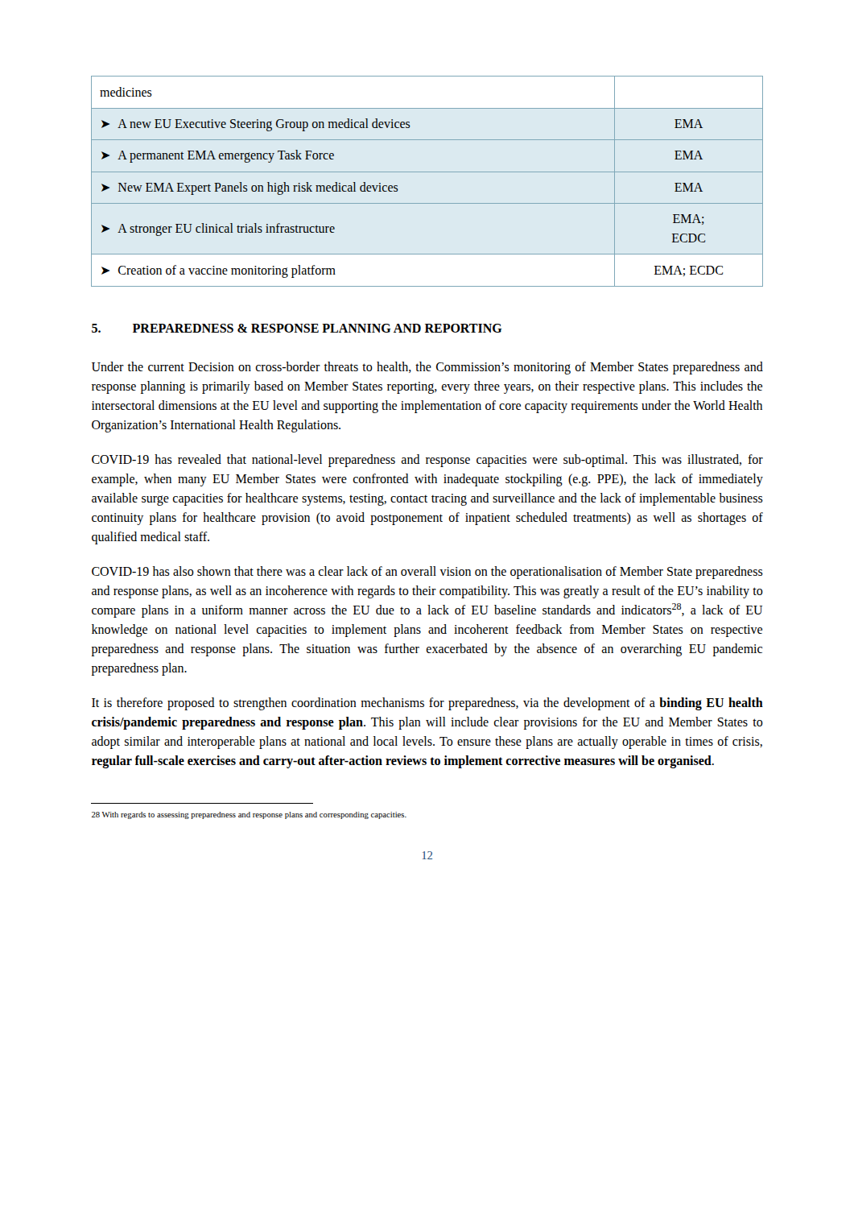| medicines | |
| ➤ A new EU Executive Steering Group on medical devices | EMA |
| ➤ A permanent EMA emergency Task Force | EMA |
| ➤ New EMA Expert Panels on high risk medical devices | EMA |
| ➤ A stronger EU clinical trials infrastructure | EMA; ECDC |
| ➤ Creation of a vaccine monitoring platform | EMA; ECDC |
5. PREPAREDNESS & RESPONSE PLANNING AND REPORTING
Under the current Decision on cross-border threats to health, the Commission’s monitoring of Member States preparedness and response planning is primarily based on Member States reporting, every three years, on their respective plans. This includes the intersectoral dimensions at the EU level and supporting the implementation of core capacity requirements under the World Health Organization’s International Health Regulations.
COVID-19 has revealed that national-level preparedness and response capacities were sub-optimal. This was illustrated, for example, when many EU Member States were confronted with inadequate stockpiling (e.g. PPE), the lack of immediately available surge capacities for healthcare systems, testing, contact tracing and surveillance and the lack of implementable business continuity plans for healthcare provision (to avoid postponement of inpatient scheduled treatments) as well as shortages of qualified medical staff.
COVID-19 has also shown that there was a clear lack of an overall vision on the operationalisation of Member State preparedness and response plans, as well as an incoherence with regards to their compatibility. This was greatly a result of the EU’s inability to compare plans in a uniform manner across the EU due to a lack of EU baseline standards and indicators28, a lack of EU knowledge on national level capacities to implement plans and incoherent feedback from Member States on respective preparedness and response plans. The situation was further exacerbated by the absence of an overarching EU pandemic preparedness plan.
It is therefore proposed to strengthen coordination mechanisms for preparedness, via the development of a binding EU health crisis/pandemic preparedness and response plan. This plan will include clear provisions for the EU and Member States to adopt similar and interoperable plans at national and local levels. To ensure these plans are actually operable in times of crisis, regular full-scale exercises and carry-out after-action reviews to implement corrective measures will be organised.
28 With regards to assessing preparedness and response plans and corresponding capacities.
12